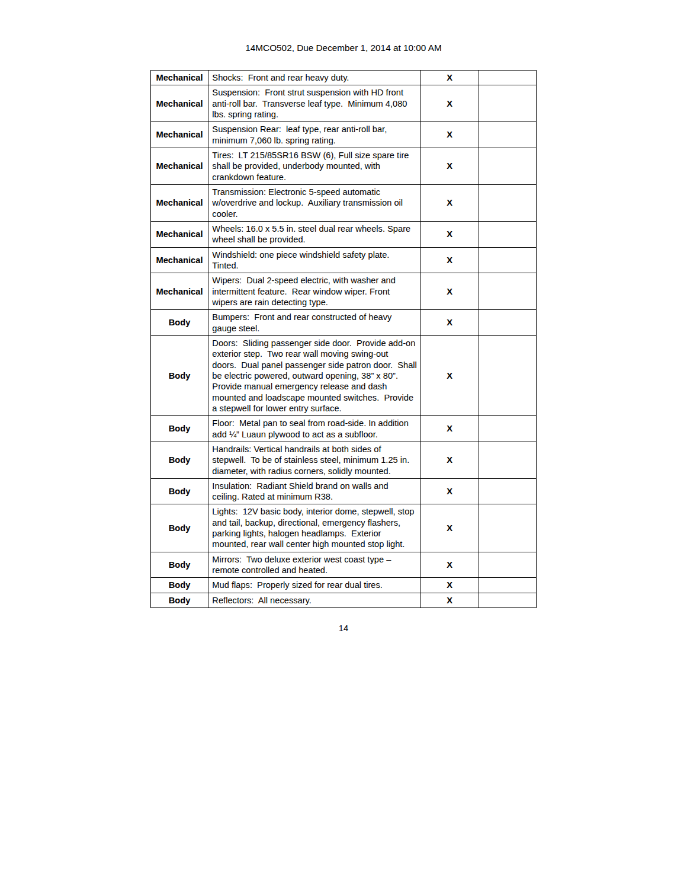14MCO502, Due December 1, 2014 at 10:00 AM
| Mechanical | Shocks: Front and rear heavy duty. | X | |
| Mechanical | Suspension: Front strut suspension with HD front anti-roll bar. Transverse leaf type. Minimum 4,080 lbs. spring rating. | X | |
| Mechanical | Suspension Rear: leaf type, rear anti-roll bar, minimum 7,060 lb. spring rating. | X | |
| Mechanical | Tires: LT 215/85SR16 BSW (6), Full size spare tire shall be provided, underbody mounted, with crankdown feature. | X | |
| Mechanical | Transmission: Electronic 5-speed automatic w/overdrive and lockup. Auxiliary transmission oil cooler. | X | |
| Mechanical | Wheels: 16.0 x 5.5 in. steel dual rear wheels. Spare wheel shall be provided. | X | |
| Mechanical | Windshield: one piece windshield safety plate. Tinted. | X | |
| Mechanical | Wipers: Dual 2-speed electric, with washer and intermittent feature. Rear window wiper. Front wipers are rain detecting type. | X | |
| Body | Bumpers: Front and rear constructed of heavy gauge steel. | X | |
| Body | Doors: Sliding passenger side door. Provide add-on exterior step. Two rear wall moving swing-out doors. Dual panel passenger side patron door. Shall be electric powered, outward opening, 38” x 80”. Provide manual emergency release and dash mounted and loadscape mounted switches. Provide a stepwell for lower entry surface. | X | |
| Body | Floor: Metal pan to seal from road-side. In addition add ¼” Luaun plywood to act as a subfloor. | X | |
| Body | Handrails: Vertical handrails at both sides of stepwell. To be of stainless steel, minimum 1.25 in. diameter, with radius corners, solidly mounted. | X | |
| Body | Insulation: Radiant Shield brand on walls and ceiling. Rated at minimum R38. | X | |
| Body | Lights: 12V basic body, interior dome, stepwell, stop and tail, backup, directional, emergency flashers, parking lights, halogen headlamps. Exterior mounted, rear wall center high mounted stop light. | X | |
| Body | Mirrors: Two deluxe exterior west coast type – remote controlled and heated. | X | |
| Body | Mud flaps: Properly sized for rear dual tires. | X | |
| Body | Reflectors: All necessary. | X | |
14